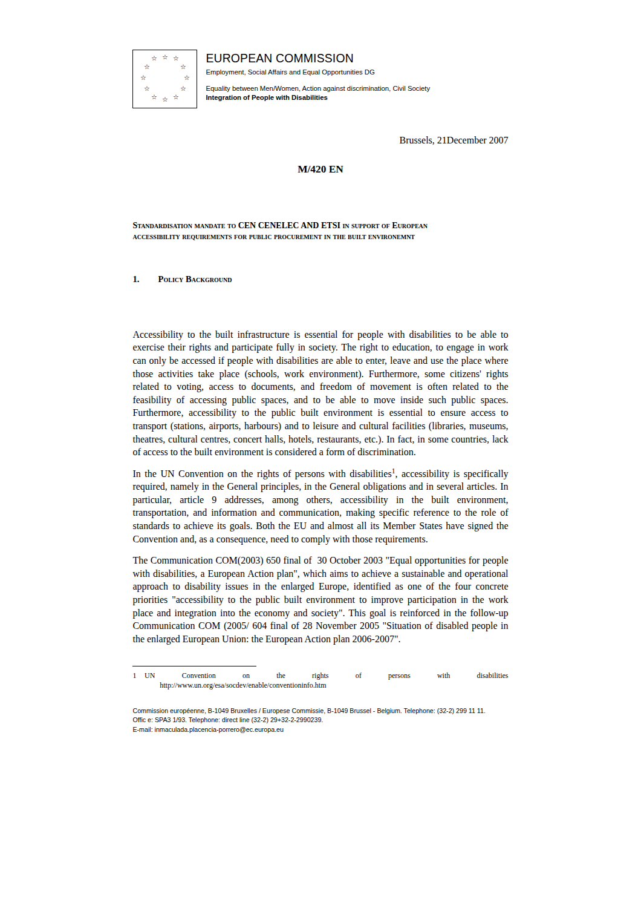☆ ☆ ☆ ☆ ☆ ☆ ☆ ☆ ☆ ☆ ☆ ☆
EUROPEAN COMMISSION
Employment, Social Affairs and Equal Opportunities DG
Equality between Men/Women, Action against discrimination, Civil Society
Integration of People with Disabilities
Brussels, 21December 2007
M/420 EN
Standardisation mandate to CEN CENELEC AND ETSI in support of European
accessibility requirements for public procurement in the built environemnt
1. Policy Background
Accessibility to the built infrastructure is essential for people with disabilities to be able to exercise their rights and participate fully in society. The right to education, to engage in work can only be accessed if people with disabilities are able to enter, leave and use the place where those activities take place (schools, work environment). Furthermore, some citizens' rights related to voting, access to documents, and freedom of movement is often related to the feasibility of accessing public spaces, and to be able to move inside such public spaces. Furthermore, accessibility to the public built environment is essential to ensure access to transport (stations, airports, harbours) and to leisure and cultural facilities (libraries, museums, theatres, cultural centres, concert halls, hotels, restaurants, etc.). In fact, in some countries, lack of access to the built environment is considered a form of discrimination.
In the UN Convention on the rights of persons with disabilities1, accessibility is specifically required, namely in the General principles, in the General obligations and in several articles. In particular, article 9 addresses, among others, accessibility in the built environment, transportation, and information and communication, making specific reference to the role of standards to achieve its goals. Both the EU and almost all its Member States have signed the Convention and, as a consequence, need to comply with those requirements.
The Communication COM(2003) 650 final of 30 October 2003 "Equal opportunities for people with disabilities, a European Action plan", which aims to achieve a sustainable and operational approach to disability issues in the enlarged Europe, identified as one of the four concrete priorities "accessibility to the public built environment to improve participation in the work place and integration into the economy and society". This goal is reinforced in the follow-up Communication COM (2005/ 604 final of 28 November 2005 "Situation of disabled people in the enlarged European Union: the European Action plan 2006-2007".
1
UN Convention on the rights of persons with disabilities http://www.un.org/esa/socdev/enable/conventioninfo.htm
Commission européenne, B-1049 Bruxelles / Europese Commissie, B-1049 Brussel - Belgium. Telephone: (32-2) 299 11 11.
Offic e: SPA3 1/93. Telephone: direct line (32-2) 29+32-2-2990239.
E-mail: inmaculada.placencia-porrero@ec.europa.eu